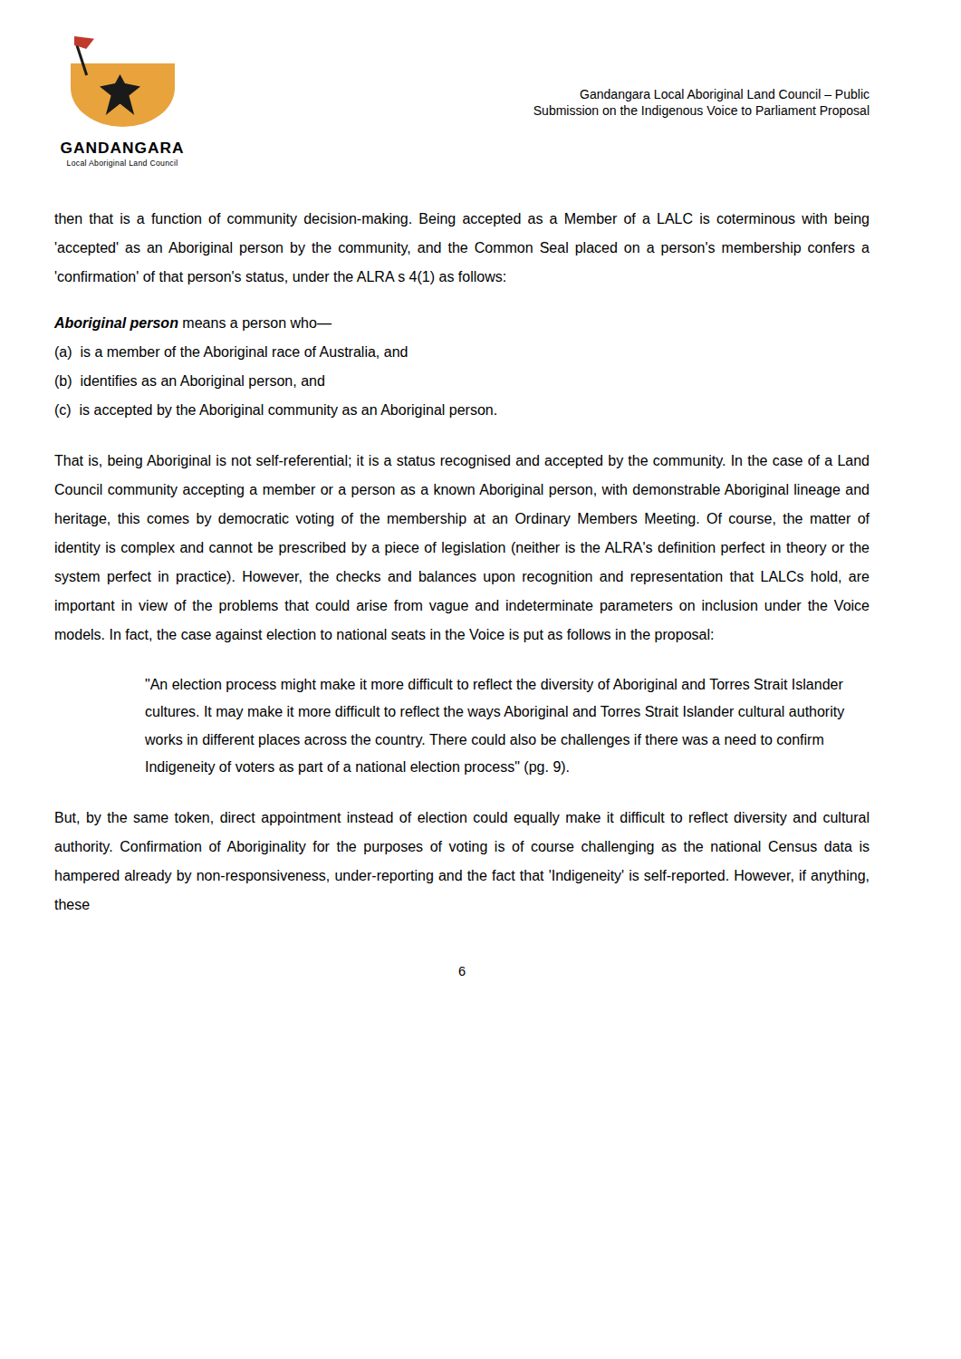GANDANGARA Local Aboriginal Land Council
Gandangara Local Aboriginal Land Council – Public
Submission on the Indigenous Voice to Parliament Proposal
then that is a function of community decision-making. Being accepted as a Member of a LALC is coterminous with being 'accepted' as an Aboriginal person by the community, and the Common Seal placed on a person's membership confers a 'confirmation' of that person's status, under the ALRA s 4(1) as follows:
Aboriginal person means a person who—
(a) is a member of the Aboriginal race of Australia, and
(b) identifies as an Aboriginal person, and
(c) is accepted by the Aboriginal community as an Aboriginal person.
That is, being Aboriginal is not self-referential; it is a status recognised and accepted by the community. In the case of a Land Council community accepting a member or a person as a known Aboriginal person, with demonstrable Aboriginal lineage and heritage, this comes by democratic voting of the membership at an Ordinary Members Meeting. Of course, the matter of identity is complex and cannot be prescribed by a piece of legislation (neither is the ALRA's definition perfect in theory or the system perfect in practice). However, the checks and balances upon recognition and representation that LALCs hold, are important in view of the problems that could arise from vague and indeterminate parameters on inclusion under the Voice models. In fact, the case against election to national seats in the Voice is put as follows in the proposal:
"An election process might make it more difficult to reflect the diversity of Aboriginal and Torres Strait Islander cultures. It may make it more difficult to reflect the ways Aboriginal and Torres Strait Islander cultural authority works in different places across the country. There could also be challenges if there was a need to confirm Indigeneity of voters as part of a national election process" (pg. 9).
But, by the same token, direct appointment instead of election could equally make it difficult to reflect diversity and cultural authority. Confirmation of Aboriginality for the purposes of voting is of course challenging as the national Census data is hampered already by non-responsiveness, under-reporting and the fact that 'Indigeneity' is self-reported. However, if anything, these
6